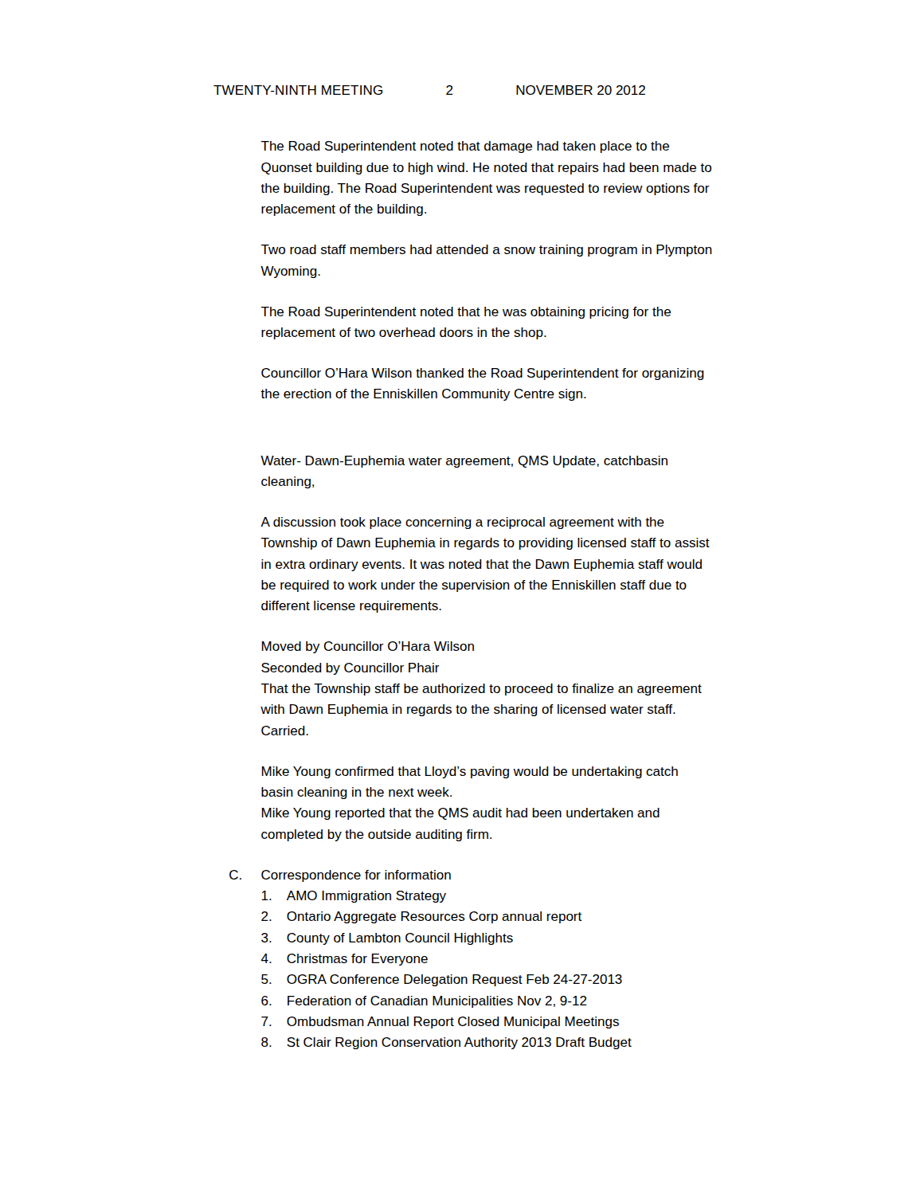TWENTY-NINTH MEETING 2 NOVEMBER 20 2012
The Road Superintendent noted that damage had taken place to the Quonset building due to high wind. He noted that repairs had been made to the building. The Road Superintendent was requested to review options for replacement of the building.
Two road staff members had attended a snow training program in Plympton Wyoming.
The Road Superintendent noted that he was obtaining pricing for the replacement of two overhead doors in the shop.
Councillor O’Hara Wilson thanked the Road Superintendent for organizing the erection of the Enniskillen Community Centre sign.
Water- Dawn-Euphemia water agreement, QMS Update, catchbasin cleaning,
A discussion took place concerning a reciprocal agreement with the Township of Dawn Euphemia in regards to providing licensed staff to assist in extra ordinary events. It was noted that the Dawn Euphemia staff would be required to work under the supervision of the Enniskillen staff due to different license requirements.
Moved by Councillor O’Hara Wilson
Seconded by Councillor Phair
That the Township staff be authorized to proceed to finalize an agreement with Dawn Euphemia in regards to the sharing of licensed water staff.
Carried.
Mike Young confirmed that Lloyd’s paving would be undertaking catch basin cleaning in the next week.
Mike Young reported that the QMS audit had been undertaken and completed by the outside auditing firm.
C. Correspondence for information
1. AMO Immigration Strategy
2. Ontario Aggregate Resources Corp annual report
3. County of Lambton Council Highlights
4. Christmas for Everyone
5. OGRA Conference Delegation Request Feb 24-27-2013
6. Federation of Canadian Municipalities Nov 2, 9-12
7. Ombudsman Annual Report Closed Municipal Meetings
8. St Clair Region Conservation Authority 2013 Draft Budget